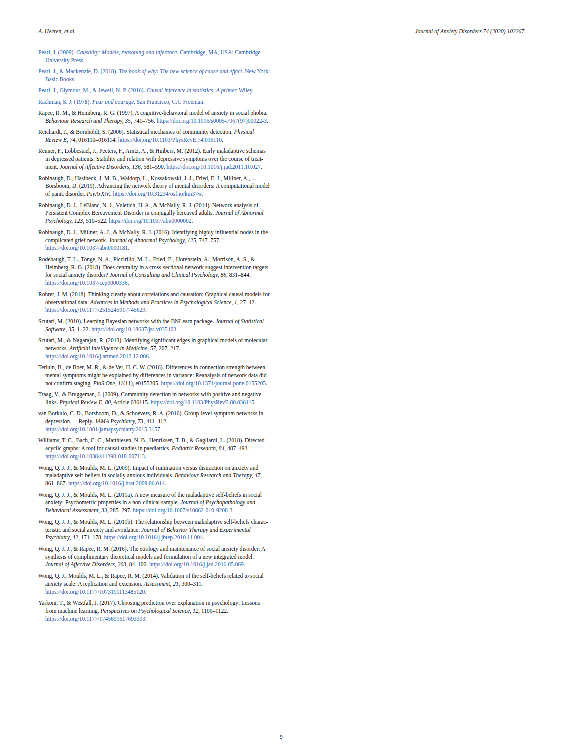A. Heeren, et al.
Journal of Anxiety Disorders 74 (2020) 102267
Pearl, J. (2009). Causality: Models, reasoning and inference. Cambridge, MA, USA: Cambridge University Press.
Pearl, J., & Mackenzie, D. (2018). The book of why: The new science of cause and effect. New York: Basic Books.
Pearl, J., Glymour, M., & Jewell, N. P. (2016). Causal inference in statistics: A primer. Wiley.
Rachman, S. J. (1978). Fear and courage. San Francisco, CA: Freeman.
Rapee, R. M., & Heimberg, R. G. (1997). A cognitive-behavioral model of anxiety in social phobia. Behaviour Research and Therapy, 35, 741–756. https://doi.org/10.1016/s0005-7967(97)00022-3.
Reichardt, J., & Bornholdt, S. (2006). Statistical mechanics of community detection. Physical Review E, 74, 016110–016114. https://doi.org/10.1103/PhysRevE.74.016110.
Renner, F., Lobbestael, J., Peeters, F., Arntz, A., & Huibers, M. (2012). Early maladaptive schemas in depressed patients: Stability and relation with depressive symptoms over the course of treatment. Journal of Affective Disorders, 136, 581–590. https://doi.org/10.1016/j.jad.2011.10.027.
Robinaugh, D., Haslbeck, J. M. B., Waldorp, L., Kossakowski, J. J., Fried, E. I., Millner, A., ... Borsboom, D. (2019). Advancing the network theory of mental disorders: A computational model of panic disorder. PsyArXiV.. https://doi.org/10.31234/osf.io/km37w.
Robinaugh, D. J., LeBlanc, N. J., Vuletich, H. A., & McNally, R. J. (2014). Network analysis of Persistent Complex Bereavement Disorder in conjugally bereaved adults. Journal of Abnormal Psychology, 123, 510–522. https://doi.org/10.1037/abn0000002.
Robinaugh, D. J., Millner, A. J., & McNally, R. J. (2016). Identifying highly influential nodes in the complicated grief network. Journal of Abnormal Psychology, 125, 747–757. https://doi.org/10.1037/abn0000181.
Rodebaugh, T. L., Tonge, N. A., Piccirillo, M. L., Fried, E., Horenstein, A., Morrison, A. S., & Heimberg, R. G. (2018). Does centrality in a cross-sectional network suggest intervention targets for social anxiety disorder? Journal of Consulting and Clinical Psychology, 86, 831–844. https://doi.org/10.1037/ccp0000336.
Rohrer, J. M. (2018). Thinking clearly about correlations and causation: Graphical causal models for observational data. Advances in Methods and Practices in Psychological Science, 1, 27–42. https://doi.org/10.1177/2515245917745629.
Scutari, M. (2010). Learning Bayesian networks with the BNLearn package. Journal of Statistical Software, 35, 1–22. https://doi.org/10.18637/jss.v035.i03.
Scutari, M., & Nagarajan, R. (2013). Identifying significant edges in graphical models of molecular networks. Artificial Intelligence in Medicine, 57, 207–217. https://doi.org/10.1016/j.artmed.2012.12.006.
Terluin, B., de Boer, M. R., & de Vet, H. C. W. (2016). Differences in connection strength between mental symptoms might be explained by differences in variance: Reanalysis of network data did not confirm staging. PloS One, 11(11), e0155205. https://doi.org/10.1371/journal.pone.0155205.
Traag, V., & Bruggeman, J. (2009). Community detection in networks with positive and negative links. Physical Review E, 80, Article 036115. https://doi.org/10.1103/PhysRevE.80.036115.
van Borkulo, C. D., Borsboom, D., & Schoevers, R. A. (2016). Group-level symptom networks in depression — Reply. JAMA Psychiatry, 73, 411–412. https://doi.org/10.1001/jamapsychiatry.2015.3157.
Williams, T. C., Bach, C. C., Matthiesen, N. B., Henriksen, T. B., & Gagliardi, L. (2018). Directed acyclic graphs: A tool for causal studies in paediatrics. Pediatric Research, 84, 487–493. https://doi.org/10.1038/s41390-018-0071-3.
Wong, Q. J. J., & Moulds, M. L. (2009). Impact of rumination versus distraction on anxiety and maladaptive self-beliefs in socially anxious individuals. Behaviour Research and Therapy, 47, 861–867. https://doi.org/10.1016/j.brat.2009.06.014.
Wong, Q. J. J., & Moulds, M. L. (2011a). A new measure of the maladaptive self-beliefs in social anxiety: Psychometric properties in a non-clinical sample. Journal of Psychopathology and Behavioral Assessment, 33, 285–297. https://doi.org/10.1007/s10862-010-9208-3.
Wong, Q. J. J., & Moulds, M. L. (2011b). The relationship between maladaptive self-beliefs characteristic and social anxiety and avoidance. Journal of Behavior Therapy and Experimental Psychiatry, 42, 171–178. https://doi.org/10.1016/j.jbtep.2010.11.004.
Wong, Q. J. J., & Rapee, R. M. (2016). The etiology and maintenance of social anxiety disorder: A synthesis of complimentary theoretical models and formulation of a new integrated model. Journal of Affective Disorders, 203, 84–100. https://doi.org/10.1016/j.jad.2016.05.069.
Wong, Q. J., Moulds, M. L., & Rapee, R. M. (2014). Validation of the self-beliefs related to social anxiety scale: A replication and extension. Assessment, 21, 300–311. https://doi.org/10.1177/1073191113485120.
Yarkoni, T., & Westfall, J. (2017). Choosing prediction over explanation in psychology: Lessons from machine learning. Perspectives on Psychological Science, 12, 1100–1122. https://doi.org/10.1177/1745691617693393.
9